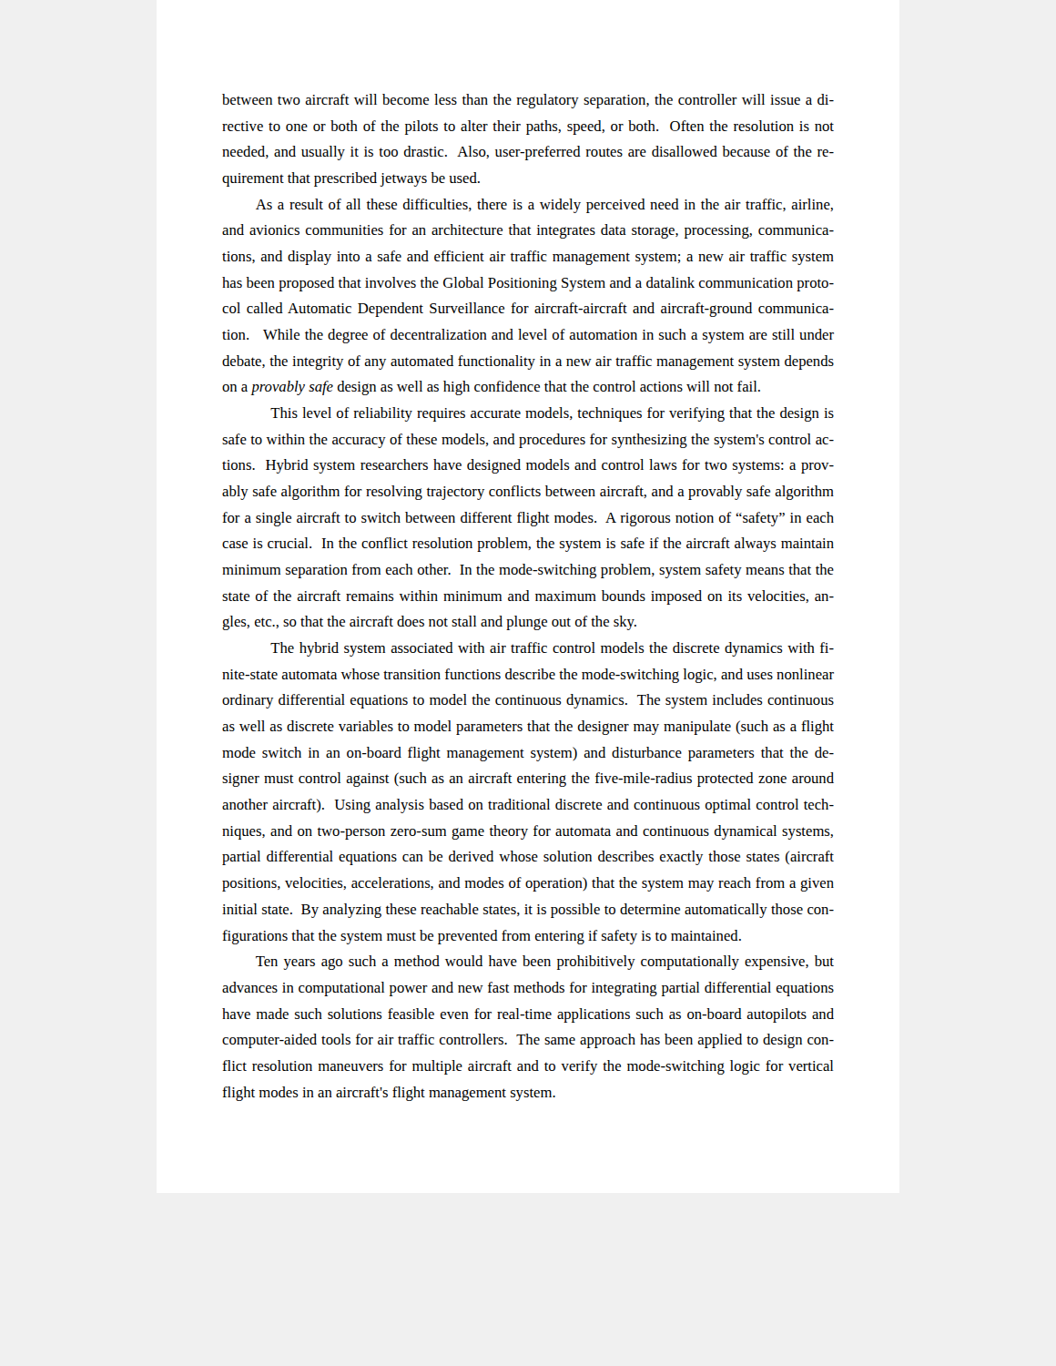between two aircraft will become less than the regulatory separation, the controller will issue a directive to one or both of the pilots to alter their paths, speed, or both. Often the resolution is not needed, and usually it is too drastic. Also, user-preferred routes are disallowed because of the requirement that prescribed jetways be used.
As a result of all these difficulties, there is a widely perceived need in the air traffic, airline, and avionics communities for an architecture that integrates data storage, processing, communications, and display into a safe and efficient air traffic management system; a new air traffic system has been proposed that involves the Global Positioning System and a datalink communication protocol called Automatic Dependent Surveillance for aircraft-aircraft and aircraft-ground communication. While the degree of decentralization and level of automation in such a system are still under debate, the integrity of any automated functionality in a new air traffic management system depends on a provably safe design as well as high confidence that the control actions will not fail.
This level of reliability requires accurate models, techniques for verifying that the design is safe to within the accuracy of these models, and procedures for synthesizing the system's control actions. Hybrid system researchers have designed models and control laws for two systems: a provably safe algorithm for resolving trajectory conflicts between aircraft, and a provably safe algorithm for a single aircraft to switch between different flight modes. A rigorous notion of “safety” in each case is crucial. In the conflict resolution problem, the system is safe if the aircraft always maintain minimum separation from each other. In the mode-switching problem, system safety means that the state of the aircraft remains within minimum and maximum bounds imposed on its velocities, angles, etc., so that the aircraft does not stall and plunge out of the sky.
The hybrid system associated with air traffic control models the discrete dynamics with finite-state automata whose transition functions describe the mode-switching logic, and uses nonlinear ordinary differential equations to model the continuous dynamics. The system includes continuous as well as discrete variables to model parameters that the designer may manipulate (such as a flight mode switch in an on-board flight management system) and disturbance parameters that the designer must control against (such as an aircraft entering the five-mile-radius protected zone around another aircraft). Using analysis based on traditional discrete and continuous optimal control techniques, and on two-person zero-sum game theory for automata and continuous dynamical systems, partial differential equations can be derived whose solution describes exactly those states (aircraft positions, velocities, accelerations, and modes of operation) that the system may reach from a given initial state. By analyzing these reachable states, it is possible to determine automatically those configurations that the system must be prevented from entering if safety is to maintained.
Ten years ago such a method would have been prohibitively computationally expensive, but advances in computational power and new fast methods for integrating partial differential equations have made such solutions feasible even for real-time applications such as on-board autopilots and computer-aided tools for air traffic controllers. The same approach has been applied to design conflict resolution maneuvers for multiple aircraft and to verify the mode-switching logic for vertical flight modes in an aircraft's flight management system.